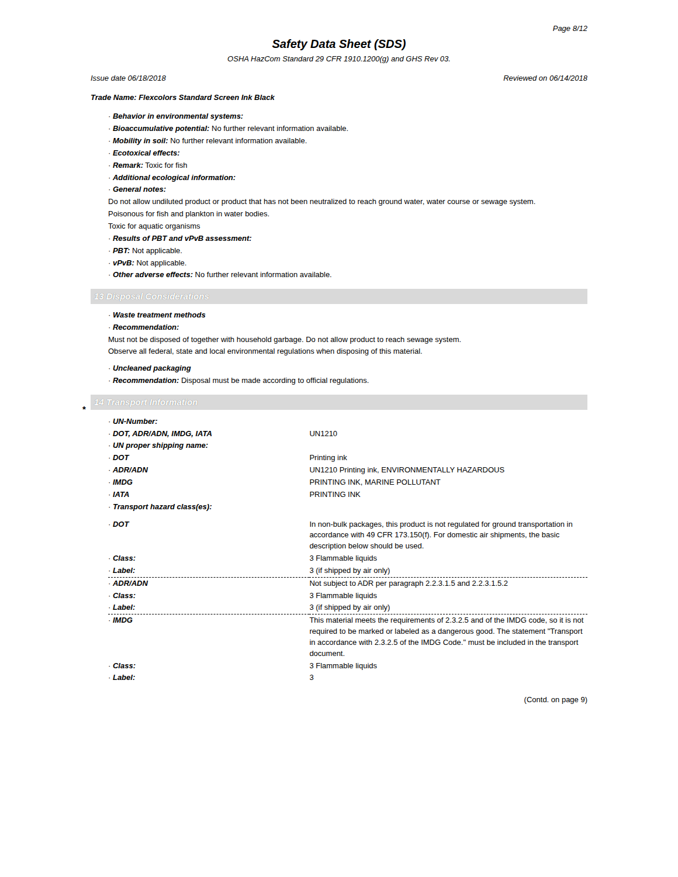Page 8/12
Safety Data Sheet (SDS)
OSHA HazCom Standard 29 CFR 1910.1200(g) and GHS Rev 03.
Issue date 06/18/2018 Reviewed on 06/14/2018
Trade Name: Flexcolors Standard Screen Ink Black
· Behavior in environmental systems:
· Bioaccumulative potential: No further relevant information available.
· Mobility in soil: No further relevant information available.
· Ecotoxical effects:
· Remark: Toxic for fish
· Additional ecological information:
· General notes:
Do not allow undiluted product or product that has not been neutralized to reach ground water, water course or sewage system.
Poisonous for fish and plankton in water bodies.
Toxic for aquatic organisms
· Results of PBT and vPvB assessment:
· PBT: Not applicable.
· vPvB: Not applicable.
· Other adverse effects: No further relevant information available.
13 Disposal Considerations
· Waste treatment methods
· Recommendation:
Must not be disposed of together with household garbage. Do not allow product to reach sewage system.
Observe all federal, state and local environmental regulations when disposing of this material.
· Uncleaned packaging
· Recommendation: Disposal must be made according to official regulations.
*
14 Transport Information
| · UN-Number: | |
| · DOT, ADR/ADN, IMDG, IATA | UN1210 |
| · UN proper shipping name: | |
| · DOT | Printing ink |
| · ADR/ADN | UN1210 Printing ink, ENVIRONMENTALLY HAZARDOUS |
| · IMDG | PRINTING INK, MARINE POLLUTANT |
| · IATA | PRINTING INK |
| · Transport hazard class(es): | |
| · DOT | In non-bulk packages, this product is not regulated for ground transportation in accordance with 49 CFR 173.150(f). For domestic air shipments, the basic description below should be used. |
| · Class: | 3 Flammable liquids |
| · Label: | 3 (if shipped by air only) |
| · ADR/ADN | Not subject to ADR per paragraph 2.2.3.1.5 and 2.2.3.1.5.2 |
| · Class: | 3 Flammable liquids |
| · Label: | 3 (if shipped by air only) |
| · IMDG | This material meets the requirements of 2.3.2.5 and of the IMDG code, so it is not required to be marked or labeled as a dangerous good. The statement "Transport in accordance with 2.3.2.5 of the IMDG Code." must be included in the transport document. |
| · Class: | 3 Flammable liquids |
| · Label: | 3 |
(Contd. on page 9)